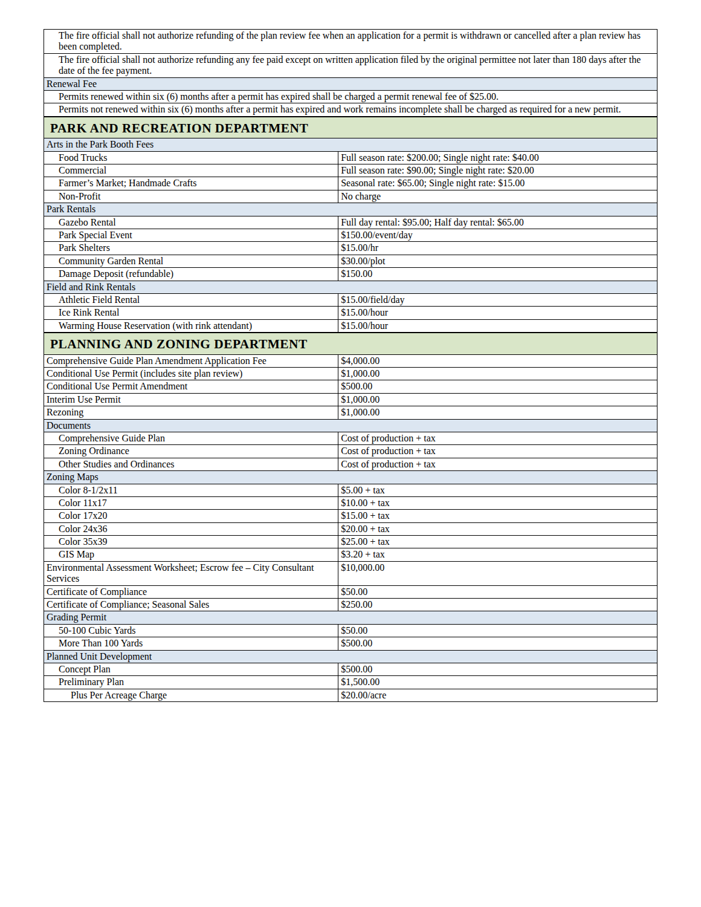| The fire official shall not authorize refunding of the plan review fee when an application for a permit is withdrawn or cancelled after a plan review has been completed. |
| The fire official shall not authorize refunding any fee paid except on written application filed by the original permittee not later than 180 days after the date of the fee payment. |
| Renewal Fee |
| Permits renewed within six (6) months after a permit has expired shall be charged a permit renewal fee of $25.00. |
| Permits not renewed within six (6) months after a permit has expired and work remains incomplete shall be charged as required for a new permit. |
| PARK AND RECREATION DEPARTMENT |
| Arts in the Park Booth Fees |
| Food Trucks | Full season rate: $200.00; Single night rate: $40.00 |
| Commercial | Full season rate: $90.00; Single night rate: $20.00 |
| Farmer’s Market; Handmade Crafts | Seasonal rate: $65.00; Single night rate: $15.00 |
| Non-Profit | No charge |
| Park Rentals |
| Gazebo Rental | Full day rental: $95.00; Half day rental: $65.00 |
| Park Special Event | $150.00/event/day |
| Park Shelters | $15.00/hr |
| Community Garden Rental | $30.00/plot |
| Damage Deposit (refundable) | $150.00 |
| Field and Rink Rentals |
| Athletic Field Rental | $15.00/field/day |
| Ice Rink Rental | $15.00/hour |
| Warming House Reservation (with rink attendant) | $15.00/hour |
| PLANNING AND ZONING DEPARTMENT |
| Comprehensive Guide Plan Amendment Application Fee | $4,000.00 |
| Conditional Use Permit (includes site plan review) | $1,000.00 |
| Conditional Use Permit Amendment | $500.00 |
| Interim Use Permit | $1,000.00 |
| Rezoning | $1,000.00 |
| Documents |
| Comprehensive Guide Plan | Cost of production + tax |
| Zoning Ordinance | Cost of production + tax |
| Other Studies and Ordinances | Cost of production + tax |
| Zoning Maps |
| Color 8-1/2x11 | $5.00 + tax |
| Color 11x17 | $10.00 + tax |
| Color 17x20 | $15.00 + tax |
| Color 24x36 | $20.00 + tax |
| Color 35x39 | $25.00 + tax |
| GIS Map | $3.20 + tax |
| Environmental Assessment Worksheet; Escrow fee – City Consultant Services | $10,000.00 |
| Certificate of Compliance | $50.00 |
| Certificate of Compliance; Seasonal Sales | $250.00 |
| Grading Permit |
| 50-100 Cubic Yards | $50.00 |
| More Than 100 Yards | $500.00 |
| Planned Unit Development |
| Concept Plan | $500.00 |
| Preliminary Plan | $1,500.00 |
| Plus Per Acreage Charge | $20.00/acre |